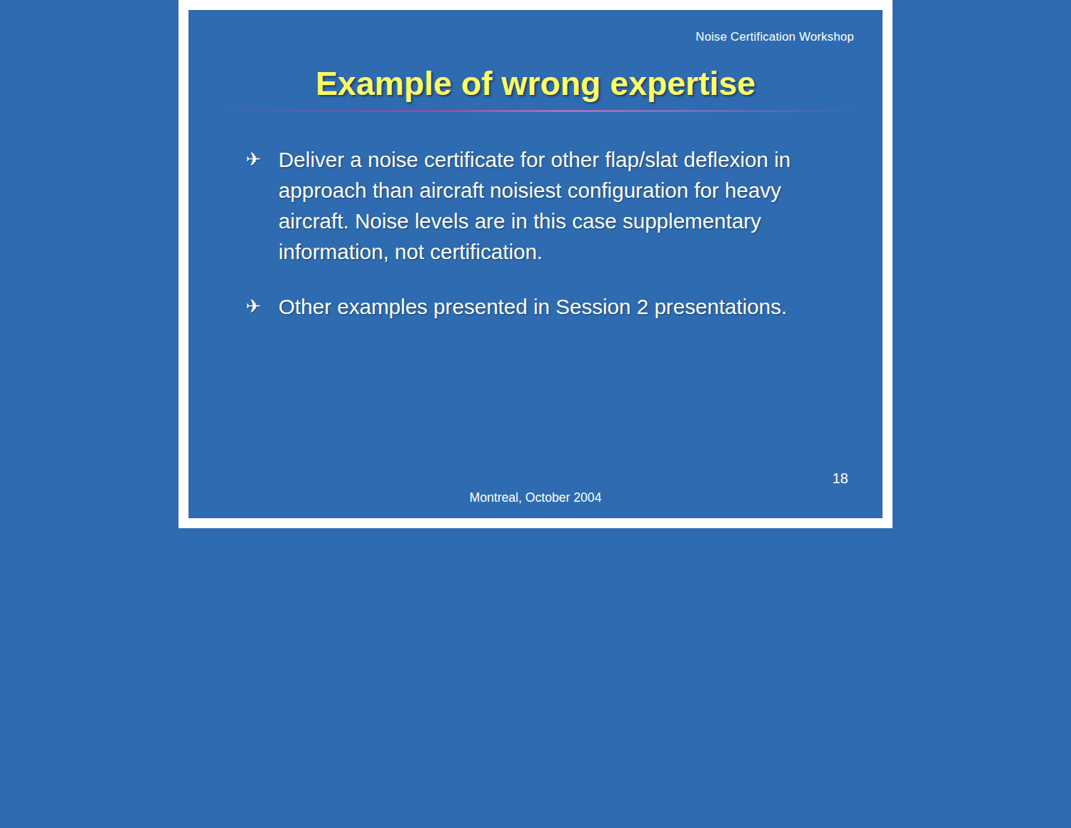Noise Certification Workshop
Example of wrong expertise
Deliver a noise certificate for other flap/slat deflexion in approach than aircraft noisiest configuration for heavy aircraft. Noise levels are in this case supplementary information, not certification.
Other examples presented in Session 2 presentations.
Montreal, October 2004 18